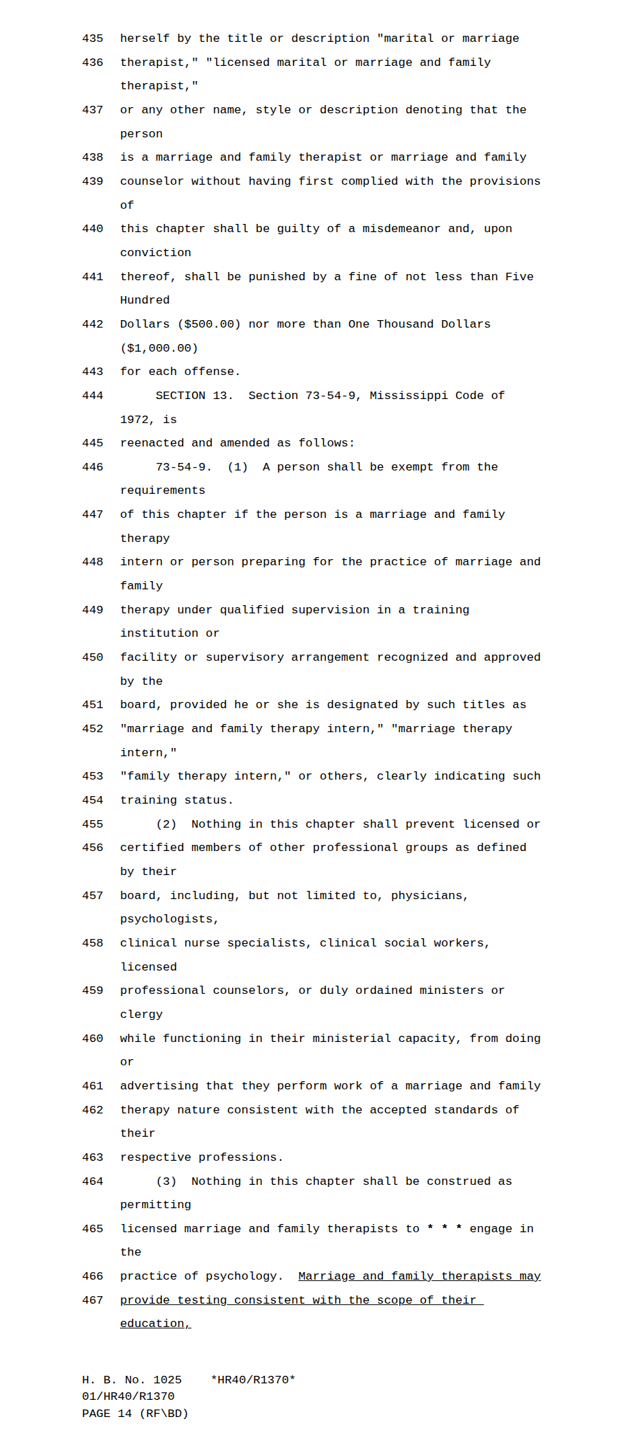435 herself by the title or description "marital or marriage
436 therapist," "licensed marital or marriage and family therapist,"
437 or any other name, style or description denoting that the person
438 is a marriage and family therapist or marriage and family
439 counselor without having first complied with the provisions of
440 this chapter shall be guilty of a misdemeanor and, upon conviction
441 thereof, shall be punished by a fine of not less than Five Hundred
442 Dollars ($500.00) nor more than One Thousand Dollars ($1,000.00)
443 for each offense.
444 SECTION 13. Section 73-54-9, Mississippi Code of 1972, is
445 reenacted and amended as follows:
446 73-54-9. (1) A person shall be exempt from the requirements
447 of this chapter if the person is a marriage and family therapy
448 intern or person preparing for the practice of marriage and family
449 therapy under qualified supervision in a training institution or
450 facility or supervisory arrangement recognized and approved by the
451 board, provided he or she is designated by such titles as
452"marriage and family therapy intern," "marriage therapy intern,"
453"family therapy intern," or others, clearly indicating such
454 training status.
455 (2) Nothing in this chapter shall prevent licensed or
456 certified members of other professional groups as defined by their
457 board, including, but not limited to, physicians, psychologists,
458 clinical nurse specialists, clinical social workers, licensed
459 professional counselors, or duly ordained ministers or clergy
460 while functioning in their ministerial capacity, from doing or
461 advertising that they perform work of a marriage and family
462 therapy nature consistent with the accepted standards of their
463 respective professions.
464 (3) Nothing in this chapter shall be construed as permitting
465 licensed marriage and family therapists to * * * engage in the
466 practice of psychology. Marriage and family therapists may
467 provide testing consistent with the scope of their education,
H. B. No. 1025 *HR40/R1370*
01/HR40/R1370
PAGE 14 (RF\BD)